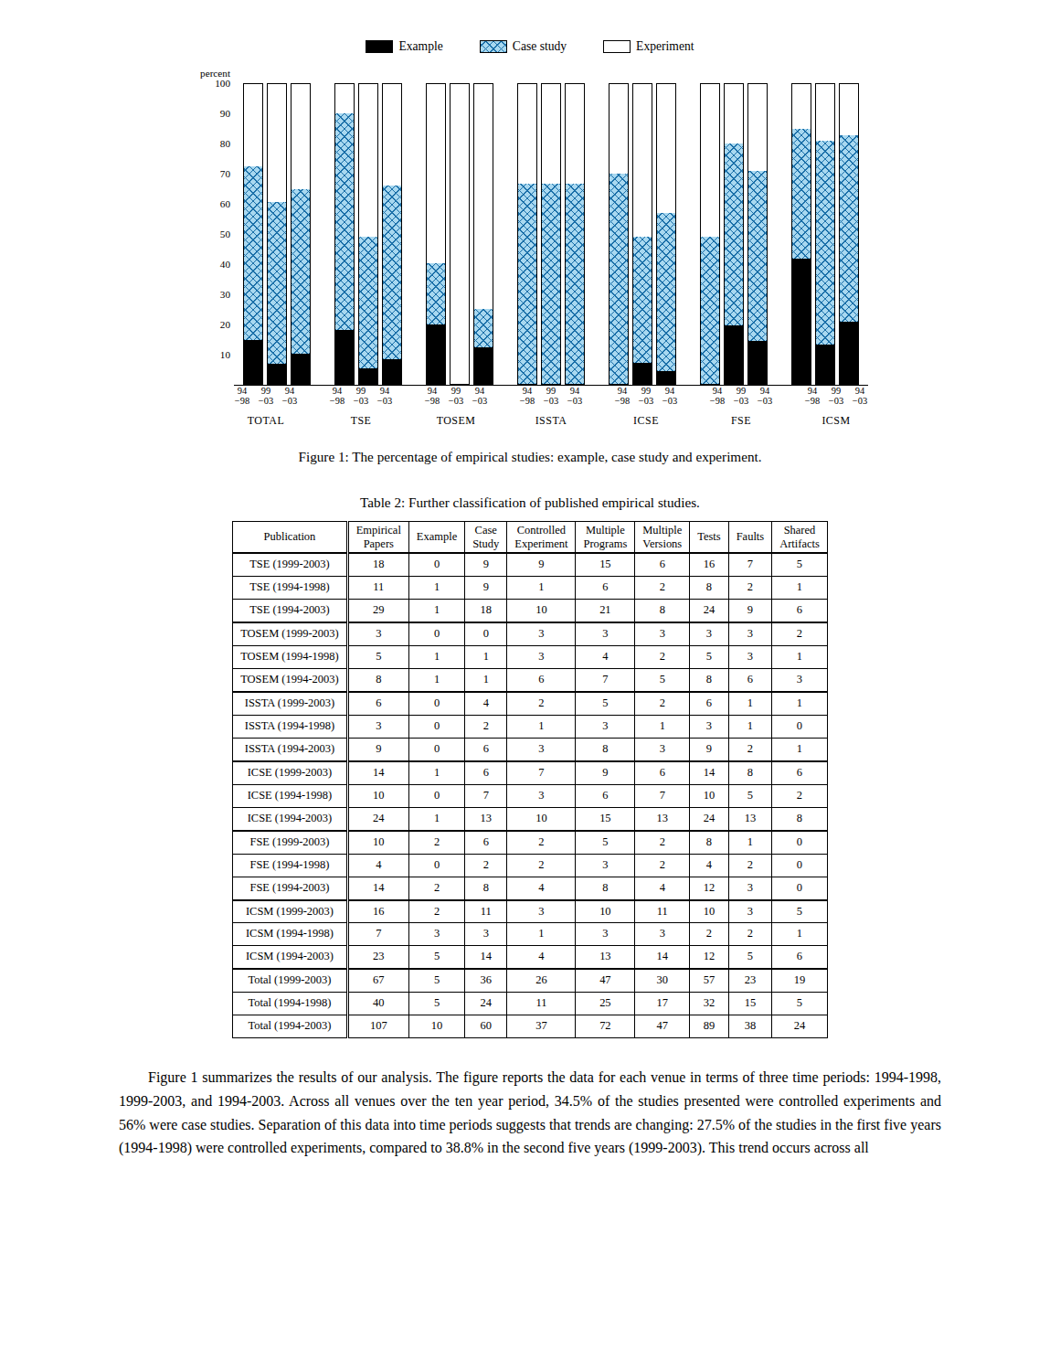Example
Case study
Experiment
percent
100 90 80 70 60 50 40 30 20 10
94
−98
99
−03
94
−03
TOTAL
94
−98
99
−03
94
−03
TSE
94
−98
99
−03
94
−03
TOSEM
94
−98
99
−03
94
−03
ISSTA
94
−98
99
−03
94
−03
ICSE
94
−98
99
−03
94
−03
FSE
94
−98
99
−03
94
−03
ICSM
Figure 1: The percentage of empirical studies: example, case study and experiment.
Table 2: Further classification of published empirical studies.
| Publication | Empirical Papers | Example | Case Study | Controlled Experiment | Multiple Programs | Multiple Versions | Tests | Faults | Shared Artifacts |
| --- | --- | --- | --- | --- | --- | --- | --- | --- | --- |
| TSE (1999-2003) | 18 | 0 | 9 | 9 | 15 | 6 | 16 | 7 | 5 |
| TSE (1994-1998) | 11 | 1 | 9 | 1 | 6 | 2 | 8 | 2 | 1 |
| TSE (1994-2003) | 29 | 1 | 18 | 10 | 21 | 8 | 24 | 9 | 6 |
| TOSEM (1999-2003) | 3 | 0 | 0 | 3 | 3 | 3 | 3 | 3 | 2 |
| TOSEM (1994-1998) | 5 | 1 | 1 | 3 | 4 | 2 | 5 | 3 | 1 |
| TOSEM (1994-2003) | 8 | 1 | 1 | 6 | 7 | 5 | 8 | 6 | 3 |
| ISSTA (1999-2003) | 6 | 0 | 4 | 2 | 5 | 2 | 6 | 1 | 1 |
| ISSTA (1994-1998) | 3 | 0 | 2 | 1 | 3 | 1 | 3 | 1 | 0 |
| ISSTA (1994-2003) | 9 | 0 | 6 | 3 | 8 | 3 | 9 | 2 | 1 |
| ICSE (1999-2003) | 14 | 1 | 6 | 7 | 9 | 6 | 14 | 8 | 6 |
| ICSE (1994-1998) | 10 | 0 | 7 | 3 | 6 | 7 | 10 | 5 | 2 |
| ICSE (1994-2003) | 24 | 1 | 13 | 10 | 15 | 13 | 24 | 13 | 8 |
| FSE (1999-2003) | 10 | 2 | 6 | 2 | 5 | 2 | 8 | 1 | 0 |
| FSE (1994-1998) | 4 | 0 | 2 | 2 | 3 | 2 | 4 | 2 | 0 |
| FSE (1994-2003) | 14 | 2 | 8 | 4 | 8 | 4 | 12 | 3 | 0 |
| ICSM (1999-2003) | 16 | 2 | 11 | 3 | 10 | 11 | 10 | 3 | 5 |
| ICSM (1994-1998) | 7 | 3 | 3 | 1 | 3 | 3 | 2 | 2 | 1 |
| ICSM (1994-2003) | 23 | 5 | 14 | 4 | 13 | 14 | 12 | 5 | 6 |
| Total (1999-2003) | 67 | 5 | 36 | 26 | 47 | 30 | 57 | 23 | 19 |
| Total (1994-1998) | 40 | 5 | 24 | 11 | 25 | 17 | 32 | 15 | 5 |
| Total (1994-2003) | 107 | 10 | 60 | 37 | 72 | 47 | 89 | 38 | 24 |
Figure 1 summarizes the results of our analysis. The figure reports the data for each venue in terms of three time periods: 1994-1998, 1999-2003, and 1994-2003. Across all venues over the ten year period, 34.5% of the studies presented were controlled experiments and 56% were case studies. Separation of this data into time periods suggests that trends are changing: 27.5% of the studies in the first five years (1994-1998) were controlled experiments, compared to 38.8% in the second five years (1999-2003). This trend occurs across all